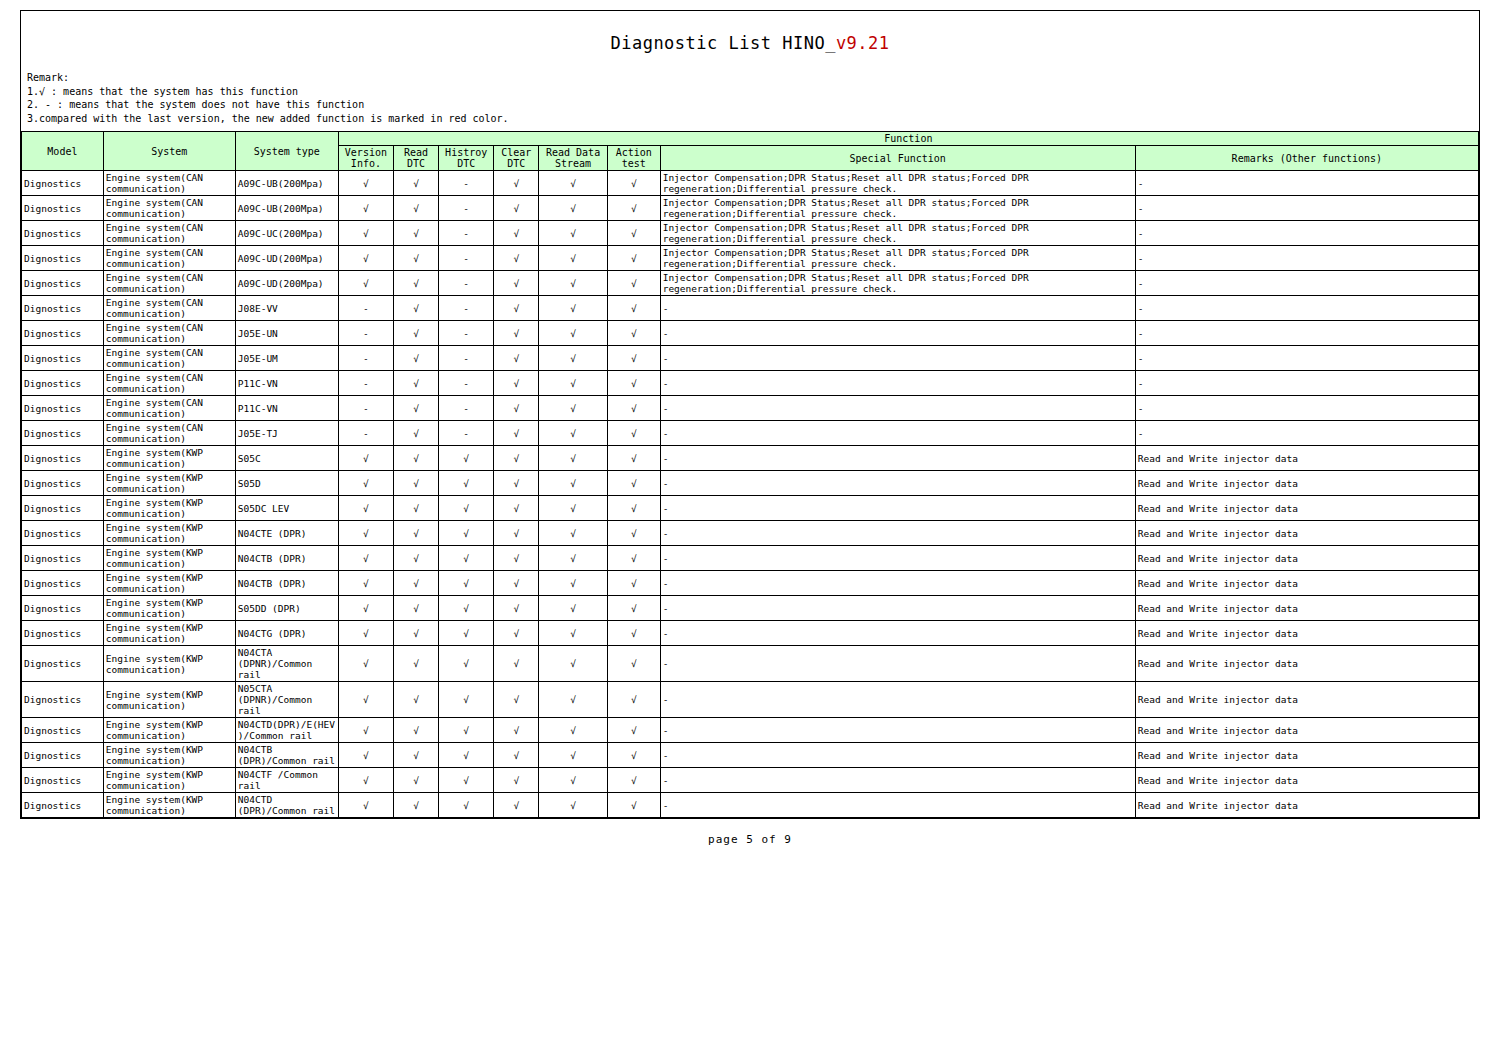Diagnostic List HINO_v9.21
Remark:
1.√ : means that the system has this function
2. - : means that the system does not have this function
3.compared with the last version, the new added function is marked in red color.
| Model | System | System type | Function |
| --- | --- | --- | --- |
| Version Info. | Read DTC | Histroy DTC | Clear DTC | Read Data Stream | Action test | Special Function | Remarks (Other functions) |
| Dignostics | Engine system(CAN communication) | A09C-UB(200Mpa) | √ | √ | - | √ | √ | √ | Injector Compensation;DPR Status;Reset all DPR status;Forced DPR regeneration;Differential pressure check. | - |
| Dignostics | Engine system(CAN communication) | A09C-UB(200Mpa) | √ | √ | - | √ | √ | √ | Injector Compensation;DPR Status;Reset all DPR status;Forced DPR regeneration;Differential pressure check. | - |
| Dignostics | Engine system(CAN communication) | A09C-UC(200Mpa) | √ | √ | - | √ | √ | √ | Injector Compensation;DPR Status;Reset all DPR status;Forced DPR regeneration;Differential pressure check. | - |
| Dignostics | Engine system(CAN communication) | A09C-UD(200Mpa) | √ | √ | - | √ | √ | √ | Injector Compensation;DPR Status;Reset all DPR status;Forced DPR regeneration;Differential pressure check. | - |
| Dignostics | Engine system(CAN communication) | A09C-UD(200Mpa) | √ | √ | - | √ | √ | √ | Injector Compensation;DPR Status;Reset all DPR status;Forced DPR regeneration;Differential pressure check. | - |
| Dignostics | Engine system(CAN communication) | J08E-VV | - | √ | - | √ | √ | √ | - | - |
| Dignostics | Engine system(CAN communication) | J05E-UN | - | √ | - | √ | √ | √ | - | - |
| Dignostics | Engine system(CAN communication) | J05E-UM | - | √ | - | √ | √ | √ | - | - |
| Dignostics | Engine system(CAN communication) | P11C-VN | - | √ | - | √ | √ | √ | - | - |
| Dignostics | Engine system(CAN communication) | P11C-VN | - | √ | - | √ | √ | √ | - | - |
| Dignostics | Engine system(CAN communication) | J05E-TJ | - | √ | - | √ | √ | √ | - | - |
| Dignostics | Engine system(KWP communication) | S05C | √ | √ | √ | √ | √ | √ | - | Read and Write injector data |
| Dignostics | Engine system(KWP communication) | S05D | √ | √ | √ | √ | √ | √ | - | Read and Write injector data |
| Dignostics | Engine system(KWP communication) | S05DC LEV | √ | √ | √ | √ | √ | √ | - | Read and Write injector data |
| Dignostics | Engine system(KWP communication) | N04CTE (DPR) | √ | √ | √ | √ | √ | √ | - | Read and Write injector data |
| Dignostics | Engine system(KWP communication) | N04CTB (DPR) | √ | √ | √ | √ | √ | √ | - | Read and Write injector data |
| Dignostics | Engine system(KWP communication) | N04CTB (DPR) | √ | √ | √ | √ | √ | √ | - | Read and Write injector data |
| Dignostics | Engine system(KWP communication) | S05DD (DPR) | √ | √ | √ | √ | √ | √ | - | Read and Write injector data |
| Dignostics | Engine system(KWP communication) | N04CTG (DPR) | √ | √ | √ | √ | √ | √ | - | Read and Write injector data |
| Dignostics | Engine system(KWP communication) | N04CTA (DPNR)/Common rail | √ | √ | √ | √ | √ | √ | - | Read and Write injector data |
| Dignostics | Engine system(KWP communication) | N05CTA (DPNR)/Common rail | √ | √ | √ | √ | √ | √ | - | Read and Write injector data |
| Dignostics | Engine system(KWP communication) | N04CTD(DPR)/E(HEV)/Common rail | √ | √ | √ | √ | √ | √ | - | Read and Write injector data |
| Dignostics | Engine system(KWP communication) | N04CTB (DPR)/Common rail | √ | √ | √ | √ | √ | √ | - | Read and Write injector data |
| Dignostics | Engine system(KWP communication) | N04CTF /Common rail | √ | √ | √ | √ | √ | √ | - | Read and Write injector data |
| Dignostics | Engine system(KWP communication) | N04CTD (DPR)/Common rail | √ | √ | √ | √ | √ | √ | - | Read and Write injector data |
page 5 of 9